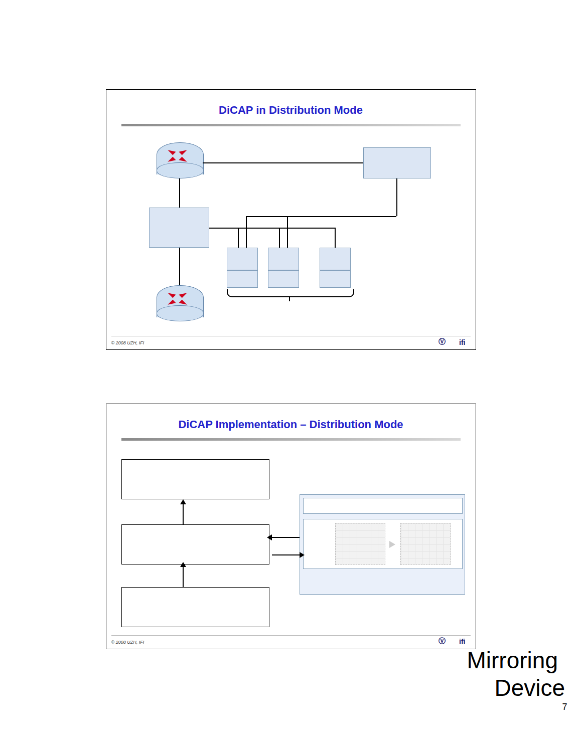DiCAP in Distribution Mode
© 2008 UZH, IFI
Ⓥ
ifi
DiCAP Implementation – Distribution Mode
© 2008 UZH, IFI
Ⓥ
ifi
Mirroring
Device
7